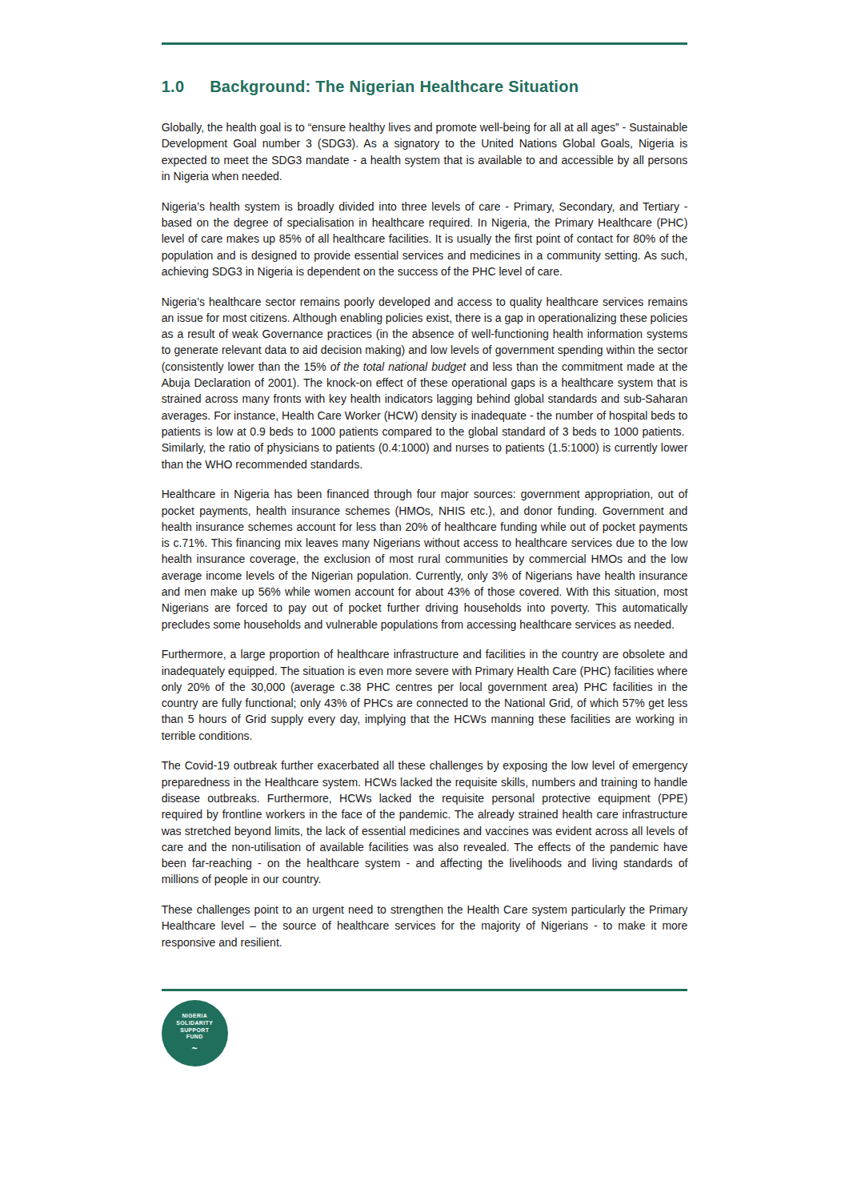1.0 Background: The Nigerian Healthcare Situation
Globally, the health goal is to “ensure healthy lives and promote well-being for all at all ages” - Sustainable Development Goal number 3 (SDG3). As a signatory to the United Nations Global Goals, Nigeria is expected to meet the SDG3 mandate - a health system that is available to and accessible by all persons in Nigeria when needed.
Nigeria’s health system is broadly divided into three levels of care - Primary, Secondary, and Tertiary - based on the degree of specialisation in healthcare required. In Nigeria, the Primary Healthcare (PHC) level of care makes up 85% of all healthcare facilities. It is usually the first point of contact for 80% of the population and is designed to provide essential services and medicines in a community setting. As such, achieving SDG3 in Nigeria is dependent on the success of the PHC level of care.
Nigeria’s healthcare sector remains poorly developed and access to quality healthcare services remains an issue for most citizens. Although enabling policies exist, there is a gap in operationalizing these policies as a result of weak Governance practices (in the absence of well-functioning health information systems to generate relevant data to aid decision making) and low levels of government spending within the sector (consistently lower than the 15% of the total national budget and less than the commitment made at the Abuja Declaration of 2001). The knock-on effect of these operational gaps is a healthcare system that is strained across many fronts with key health indicators lagging behind global standards and sub-Saharan averages. For instance, Health Care Worker (HCW) density is inadequate - the number of hospital beds to patients is low at 0.9 beds to 1000 patients compared to the global standard of 3 beds to 1000 patients. Similarly, the ratio of physicians to patients (0.4:1000) and nurses to patients (1.5:1000) is currently lower than the WHO recommended standards.
Healthcare in Nigeria has been financed through four major sources: government appropriation, out of pocket payments, health insurance schemes (HMOs, NHIS etc.), and donor funding. Government and health insurance schemes account for less than 20% of healthcare funding while out of pocket payments is c.71%. This financing mix leaves many Nigerians without access to healthcare services due to the low health insurance coverage, the exclusion of most rural communities by commercial HMOs and the low average income levels of the Nigerian population. Currently, only 3% of Nigerians have health insurance and men make up 56% while women account for about 43% of those covered. With this situation, most Nigerians are forced to pay out of pocket further driving households into poverty. This automatically precludes some households and vulnerable populations from accessing healthcare services as needed.
Furthermore, a large proportion of healthcare infrastructure and facilities in the country are obsolete and inadequately equipped. The situation is even more severe with Primary Health Care (PHC) facilities where only 20% of the 30,000 (average c.38 PHC centres per local government area) PHC facilities in the country are fully functional; only 43% of PHCs are connected to the National Grid, of which 57% get less than 5 hours of Grid supply every day, implying that the HCWs manning these facilities are working in terrible conditions.
The Covid-19 outbreak further exacerbated all these challenges by exposing the low level of emergency preparedness in the Healthcare system. HCWs lacked the requisite skills, numbers and training to handle disease outbreaks. Furthermore, HCWs lacked the requisite personal protective equipment (PPE) required by frontline workers in the face of the pandemic. The already strained health care infrastructure was stretched beyond limits, the lack of essential medicines and vaccines was evident across all levels of care and the non-utilisation of available facilities was also revealed. The effects of the pandemic have been far-reaching - on the healthcare system - and affecting the livelihoods and living standards of millions of people in our country.
These challenges point to an urgent need to strengthen the Health Care system particularly the Primary Healthcare level – the source of healthcare services for the majority of Nigerians - to make it more responsive and resilient.
NIGERIA
SOLIDARITY
SUPPORT
FUND
~